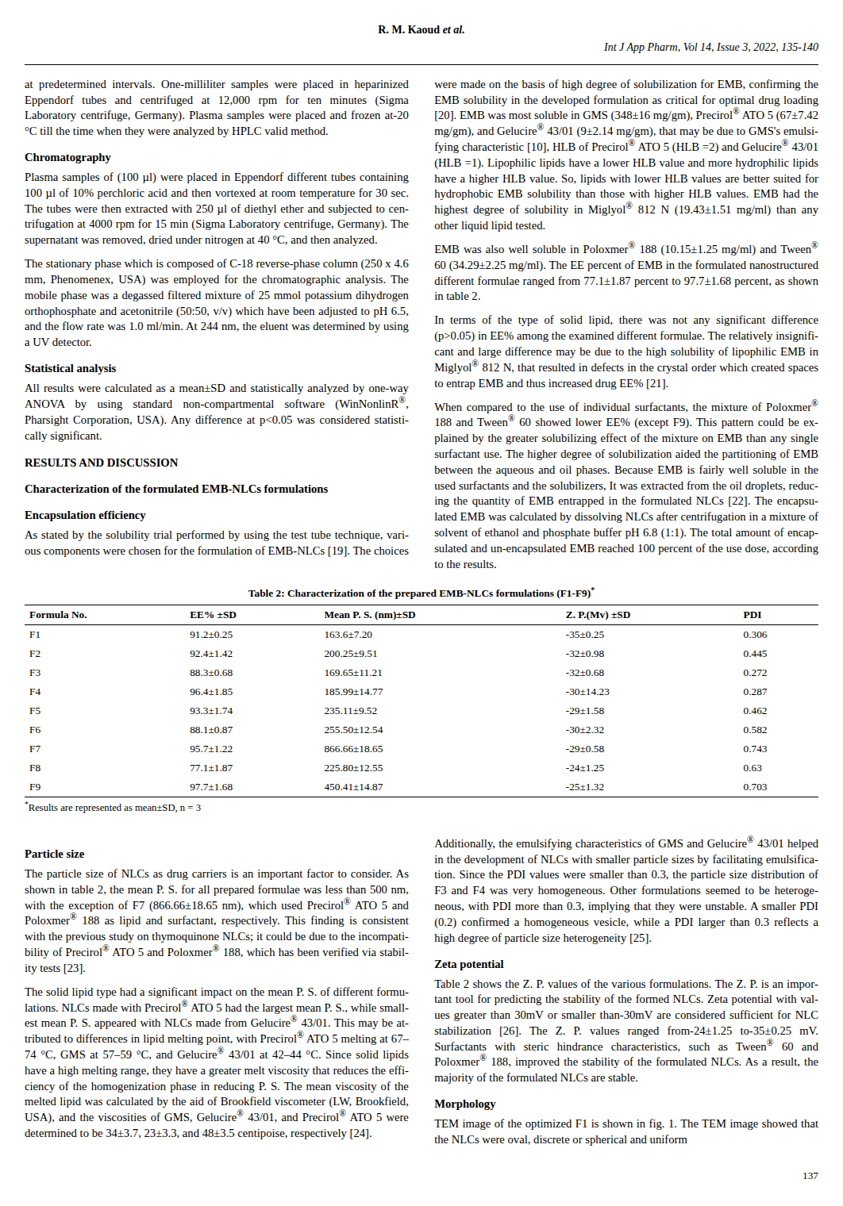R. M. Kaoud et al.
Int J App Pharm, Vol 14, Issue 3, 2022, 135-140
at predetermined intervals. One-milliliter samples were placed in heparinized Eppendorf tubes and centrifuged at 12,000 rpm for ten minutes (Sigma Laboratory centrifuge, Germany). Plasma samples were placed and frozen at-20 °C till the time when they were analyzed by HPLC valid method.
Chromatography
Plasma samples of (100 µl) were placed in Eppendorf different tubes containing 100 µl of 10% perchloric acid and then vortexed at room temperature for 30 sec. The tubes were then extracted with 250 µl of diethyl ether and subjected to centrifugation at 4000 rpm for 15 min (Sigma Laboratory centrifuge, Germany). The supernatant was removed, dried under nitrogen at 40 °C, and then analyzed.
The stationary phase which is composed of C-18 reverse-phase column (250 x 4.6 mm, Phenomenex, USA) was employed for the chromatographic analysis. The mobile phase was a degassed filtered mixture of 25 mmol potassium dihydrogen orthophosphate and acetonitrile (50:50, v/v) which have been adjusted to pH 6.5, and the flow rate was 1.0 ml/min. At 244 nm, the eluent was determined by using a UV detector.
Statistical analysis
All results were calculated as a mean±SD and statistically analyzed by one-way ANOVA by using standard non-compartmental software (WinNonlinR®, Pharsight Corporation, USA). Any difference at p<0.05 was considered statistically significant.
RESULTS AND DISCUSSION
Characterization of the formulated EMB-NLCs formulations
Encapsulation efficiency
As stated by the solubility trial performed by using the test tube technique, various components were chosen for the formulation of EMB-NLCs [19]. The choices were made on the basis of high degree of solubilization for EMB, confirming the EMB solubility in the developed formulation as critical for optimal drug loading [20]. EMB was most soluble in GMS (348±16 mg/gm), Precirol® ATO 5 (67±7.42 mg/gm), and Gelucire® 43/01 (9±2.14 mg/gm), that may be due to GMS's emulsifying characteristic [10], HLB of Precirol® ATO 5 (HLB =2) and Gelucire® 43/01 (HLB =1). Lipophilic lipids have a lower HLB value and more hydrophilic lipids have a higher HLB value. So, lipids with lower HLB values are better suited for hydrophobic EMB solubility than those with higher HLB values. EMB had the highest degree of solubility in Miglyol® 812 N (19.43±1.51 mg/ml) than any other liquid lipid tested.
EMB was also well soluble in Poloxmer® 188 (10.15±1.25 mg/ml) and Tween® 60 (34.29±2.25 mg/ml). The EE percent of EMB in the formulated nanostructured different formulae ranged from 77.1±1.87 percent to 97.7±1.68 percent, as shown in table 2.
In terms of the type of solid lipid, there was not any significant difference (p>0.05) in EE% among the examined different formulae. The relatively insignificant and large difference may be due to the high solubility of lipophilic EMB in Miglyol® 812 N, that resulted in defects in the crystal order which created spaces to entrap EMB and thus increased drug EE% [21].
When compared to the use of individual surfactants, the mixture of Poloxmer® 188 and Tween® 60 showed lower EE% (except F9). This pattern could be explained by the greater solubilizing effect of the mixture on EMB than any single surfactant use. The higher degree of solubilization aided the partitioning of EMB between the aqueous and oil phases. Because EMB is fairly well soluble in the used surfactants and the solubilizers, It was extracted from the oil droplets, reducing the quantity of EMB entrapped in the formulated NLCs [22]. The encapsulated EMB was calculated by dissolving NLCs after centrifugation in a mixture of solvent of ethanol and phosphate buffer pH 6.8 (1:1). The total amount of encapsulated and un-encapsulated EMB reached 100 percent of the use dose, according to the results.
Table 2: Characterization of the prepared EMB-NLCs formulations (F1-F9) *
| Formula No. | EE% ±SD | Mean P. S. (nm)±SD | Z. P.(Mv) ±SD | PDI |
| --- | --- | --- | --- | --- |
| F1 | 91.2±0.25 | 163.6±7.20 | -35±0.25 | 0.306 |
| F2 | 92.4±1.42 | 200.25±9.51 | -32±0.98 | 0.445 |
| F3 | 88.3±0.68 | 169.65±11.21 | -32±0.68 | 0.272 |
| F4 | 96.4±1.85 | 185.99±14.77 | -30±14.23 | 0.287 |
| F5 | 93.3±1.74 | 235.11±9.52 | -29±1.58 | 0.462 |
| F6 | 88.1±0.87 | 255.50±12.54 | -30±2.32 | 0.582 |
| F7 | 95.7±1.22 | 866.66±18.65 | -29±0.58 | 0.743 |
| F8 | 77.1±1.87 | 225.80±12.55 | -24±1.25 | 0.63 |
| F9 | 97.7±1.68 | 450.41±14.87 | -25±1.32 | 0.703 |
*Results are represented as mean±SD, n = 3
Particle size
The particle size of NLCs as drug carriers is an important factor to consider. As shown in table 2, the mean P. S. for all prepared formulae was less than 500 nm, with the exception of F7 (866.66±18.65 nm), which used Precirol® ATO 5 and Poloxmer® 188 as lipid and surfactant, respectively. This finding is consistent with the previous study on thymoquinone NLCs; it could be due to the incompatibility of Precirol® ATO 5 and Poloxmer® 188, which has been verified via stability tests [23].
The solid lipid type had a significant impact on the mean P. S. of different formulations. NLCs made with Precirol® ATO 5 had the largest mean P. S., while smallest mean P. S. appeared with NLCs made from Gelucire® 43/01. This may be attributed to differences in lipid melting point, with Precirol® ATO 5 melting at 67–74 °C, GMS at 57–59 °C, and Gelucire® 43/01 at 42–44 °C. Since solid lipids have a high melting range, they have a greater melt viscosity that reduces the efficiency of the homogenization phase in reducing P. S. The mean viscosity of the melted lipid was calculated by the aid of Brookfield viscometer (LW, Brookfield, USA), and the viscosities of GMS, Gelucire® 43/01, and Precirol® ATO 5 were determined to be 34±3.7, 23±3.3, and 48±3.5 centipoise, respectively [24].
Additionally, the emulsifying characteristics of GMS and Gelucire® 43/01 helped in the development of NLCs with smaller particle sizes by facilitating emulsification. Since the PDI values were smaller than 0.3, the particle size distribution of F3 and F4 was very homogeneous. Other formulations seemed to be heterogeneous, with PDI more than 0.3, implying that they were unstable. A smaller PDI (0.2) confirmed a homogeneous vesicle, while a PDI larger than 0.3 reflects a high degree of particle size heterogeneity [25].
Zeta potential
Table 2 shows the Z. P. values of the various formulations. The Z. P. is an important tool for predicting the stability of the formed NLCs. Zeta potential with values greater than 30mV or smaller than-30mV are considered sufficient for NLC stabilization [26]. The Z. P. values ranged from-24±1.25 to-35±0.25 mV. Surfactants with steric hindrance characteristics, such as Tween® 60 and Poloxmer® 188, improved the stability of the formulated NLCs. As a result, the majority of the formulated NLCs are stable.
Morphology
TEM image of the optimized F1 is shown in fig. 1. The TEM image showed that the NLCs were oval, discrete or spherical and uniform
137